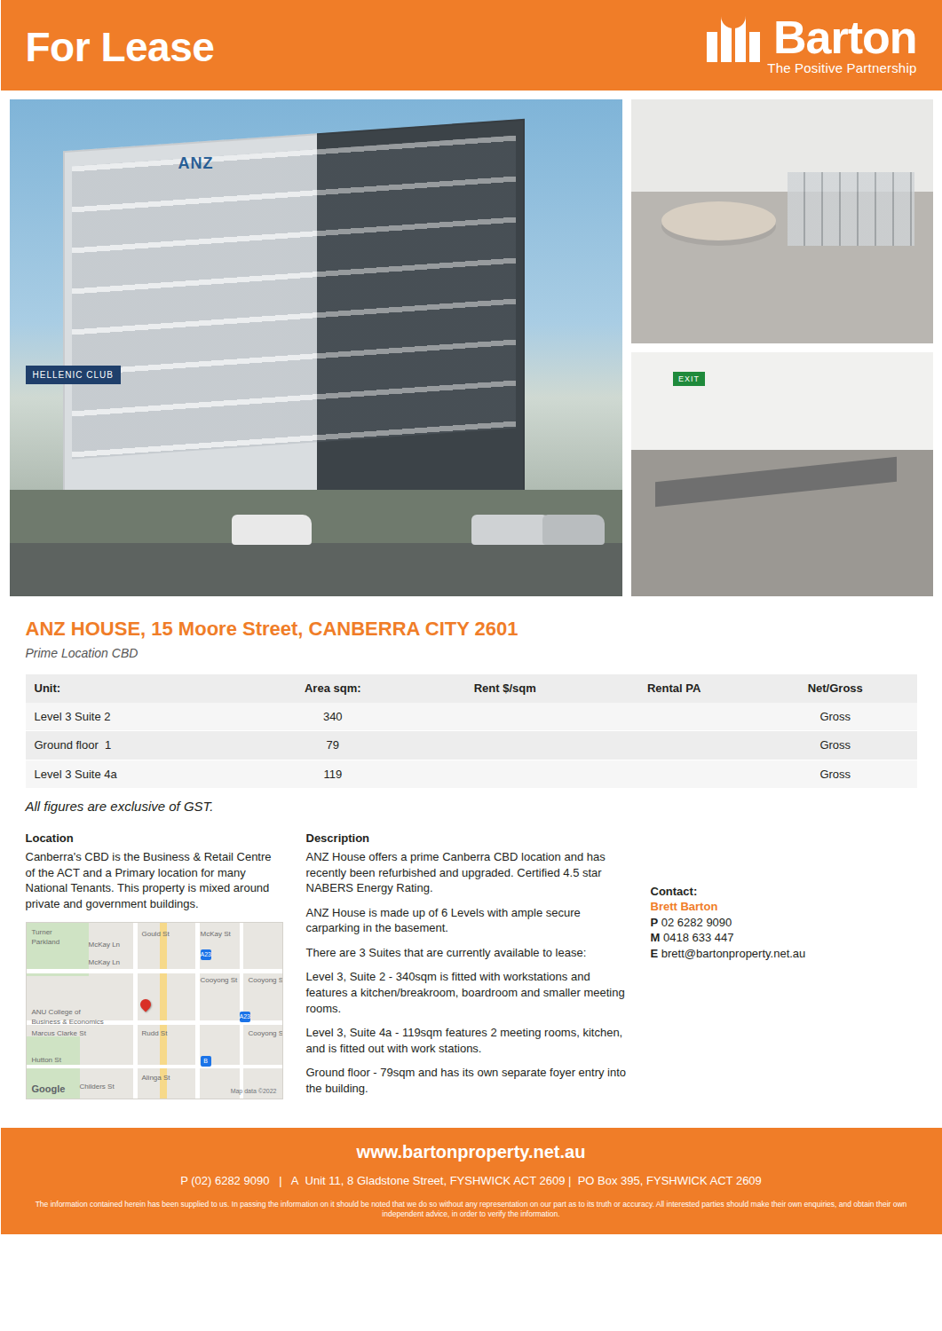For Lease
Barton
The Positive Partnership
ANZ
HELLENIC CLUB
ANZ HOUSE, 15 Moore Street, CANBERRA CITY 2601
Prime Location CBD
| Unit: | Area sqm: | Rent $/sqm | Rental PA | Net/Gross |
| --- | --- | --- | --- | --- |
| Level 3 Suite 2 | 340 | | | Gross |
| Ground floor 1 | 79 | | | Gross |
| Level 3 Suite 4a | 119 | | | Gross |
All figures are exclusive of GST.
Location
Canberra's CBD is the Business & Retail Centre of the ACT and a Primary location for many National Tenants. This property is mixed around private and government buildings.
A23
B
A23
Turner
Parkland
Hutton St
McKay Ln
McKay Ln
Gould St
McKay St
Cooyong St
Cooyong St
Cooyong St
Rudd St
Alinga St
Childers St
Marcus Clarke St
ANU College of
Business & Economics
Google
Map data ©2022
Description
ANZ House offers a prime Canberra CBD location and has recently been refurbished and upgraded. Certified 4.5 star NABERS Energy Rating.
ANZ House is made up of 6 Levels with ample secure carparking in the basement.
There are 3 Suites that are currently available to lease:
Level 3, Suite 2 - 340sqm is fitted with workstations and features a kitchen/breakroom, boardroom and smaller meeting rooms.
Level 3, Suite 4a - 119sqm features 2 meeting rooms, kitchen, and is fitted out with work stations.
Ground floor - 79sqm and has its own separate foyer entry into the building.
Contact:
Brett Barton
P 02 6282 9090
M 0418 633 447
E brett@bartonproperty.net.au
www.bartonproperty.net.au
P (02) 6282 9090 | A Unit 11, 8 Gladstone Street, FYSHWICK ACT 2609 | PO Box 395, FYSHWICK ACT 2609
The information contained herein has been supplied to us. In passing the information on it should be noted that we do so without any representation on our part as to its truth or accuracy. All interested parties should make their own enquiries, and obtain their own independent advice, in order to verify the information.